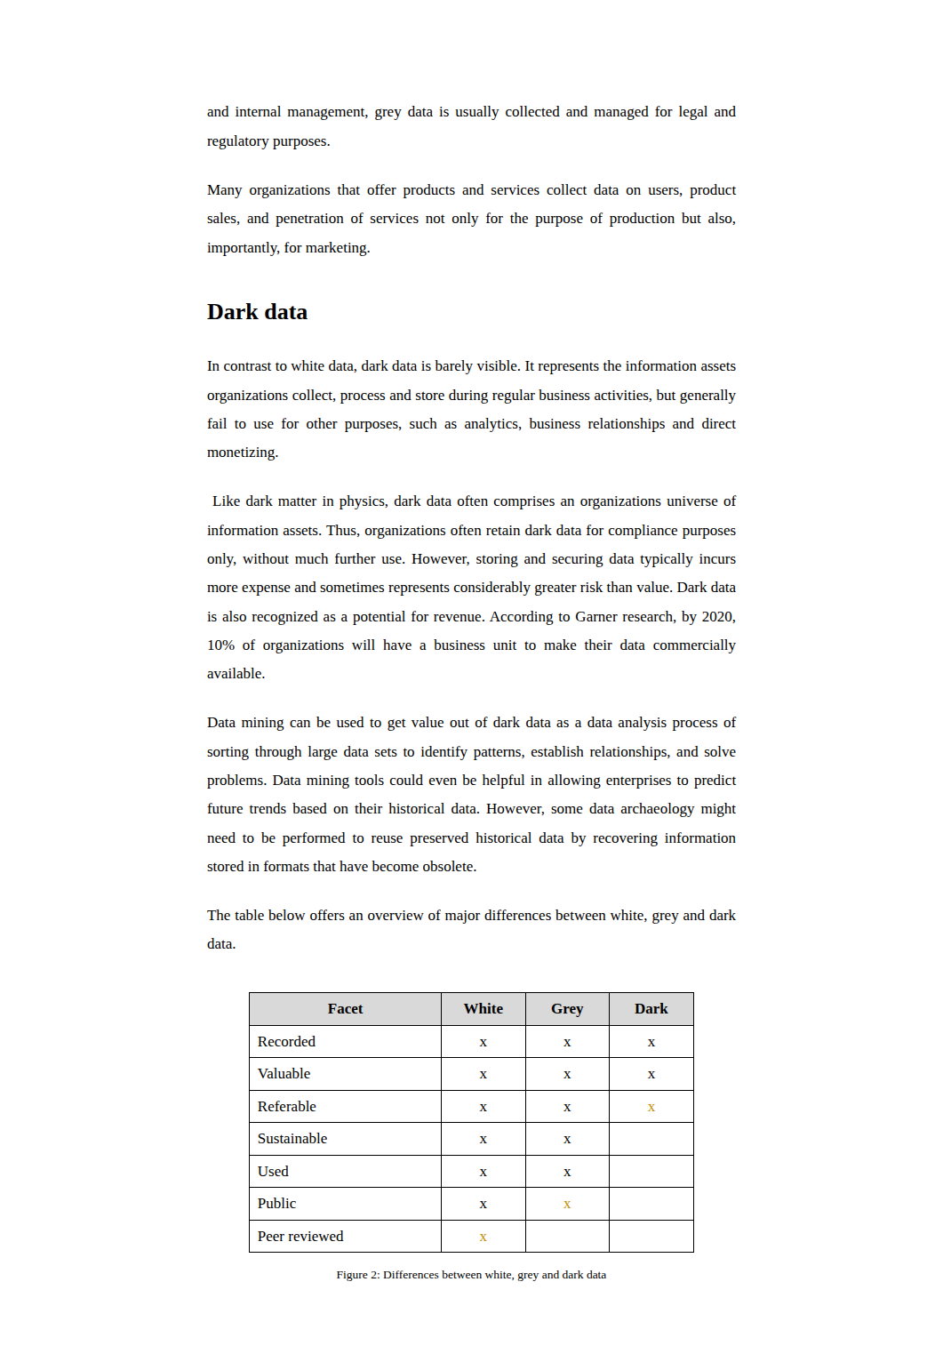and internal management, grey data is usually collected and managed for legal and regulatory purposes.
Many organizations that offer products and services collect data on users, product sales, and penetration of services not only for the purpose of production but also, importantly, for marketing.
Dark data
In contrast to white data, dark data is barely visible. It represents the information assets organizations collect, process and store during regular business activities, but generally fail to use for other purposes, such as analytics, business relationships and direct monetizing.
Like dark matter in physics, dark data often comprises an organizations universe of information assets. Thus, organizations often retain dark data for compliance purposes only, without much further use. However, storing and securing data typically incurs more expense and sometimes represents considerably greater risk than value. Dark data is also recognized as a potential for revenue. According to Garner research, by 2020, 10% of organizations will have a business unit to make their data commercially available.
Data mining can be used to get value out of dark data as a data analysis process of sorting through large data sets to identify patterns, establish relationships, and solve problems. Data mining tools could even be helpful in allowing enterprises to predict future trends based on their historical data. However, some data archaeology might need to be performed to reuse preserved historical data by recovering information stored in formats that have become obsolete.
The table below offers an overview of major differences between white, grey and dark data.
| Facet | White | Grey | Dark |
| --- | --- | --- | --- |
| Recorded | x | x | x |
| Valuable | x | x | x |
| Referable | x | x | x |
| Sustainable | x | x | |
| Used | x | x | |
| Public | x | x | |
| Peer reviewed | x | | |
Figure 2: Differences between white, grey and dark data